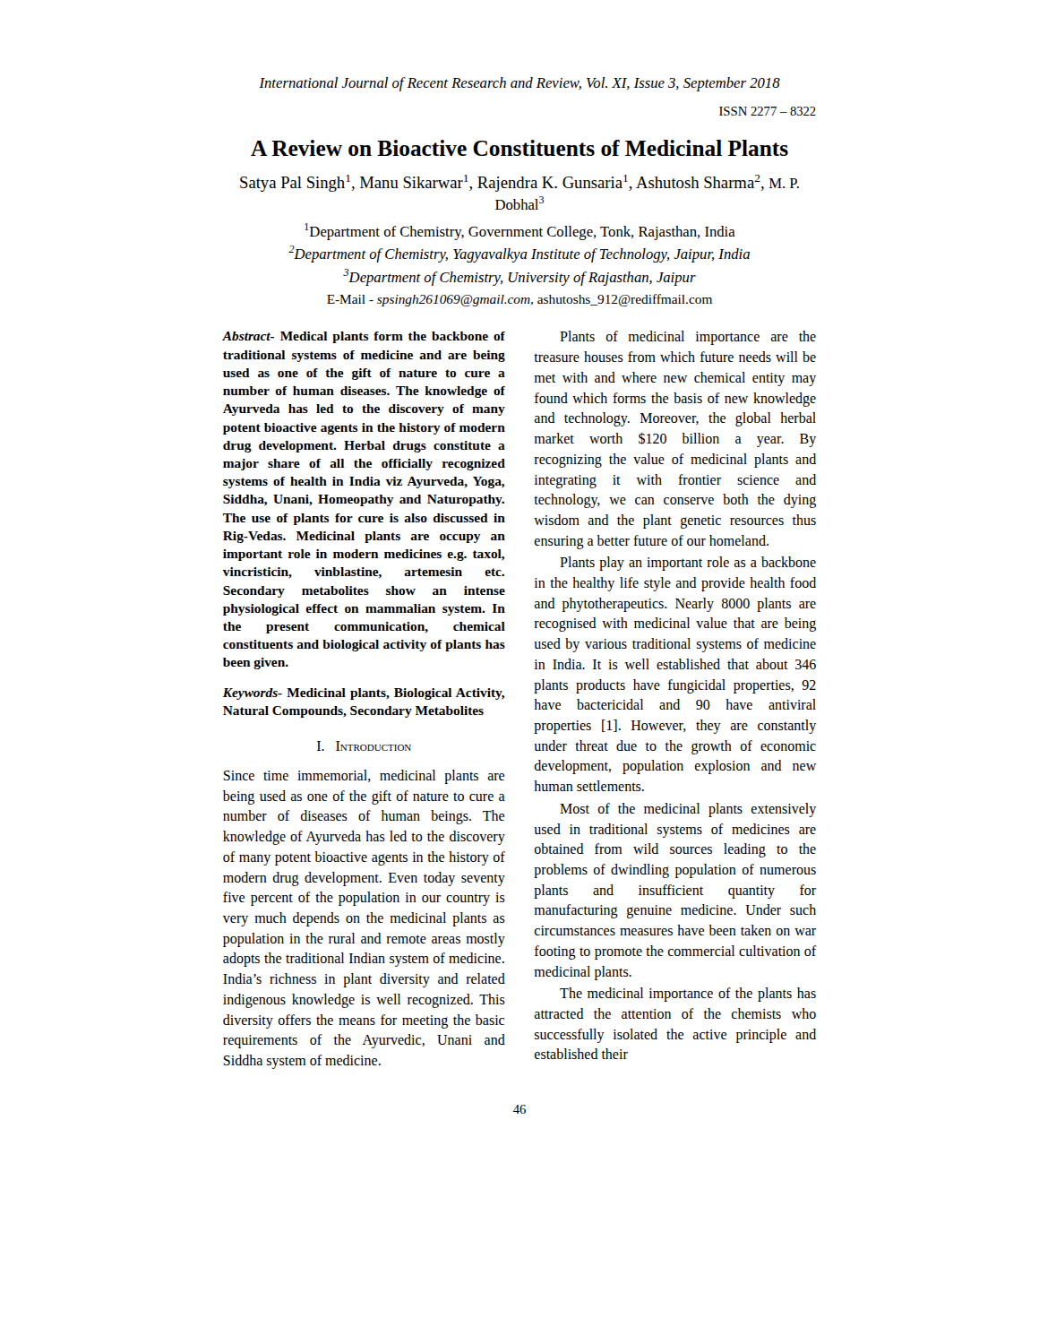International Journal of Recent Research and Review, Vol. XI, Issue 3, September 2018
ISSN 2277 – 8322
A Review on Bioactive Constituents of Medicinal Plants
Satya Pal Singh1, Manu Sikarwar1, Rajendra K. Gunsaria1, Ashutosh Sharma2, M. P. Dobhal3
1Department of Chemistry, Government College, Tonk, Rajasthan, India
2Department of Chemistry, Yagyavalkya Institute of Technology, Jaipur, India
3Department of Chemistry, University of Rajasthan, Jaipur
E-Mail - spsingh261069@gmail.com, ashutoshs_912@rediffmail.com
Abstract- Medical plants form the backbone of traditional systems of medicine and are being used as one of the gift of nature to cure a number of human diseases. The knowledge of Ayurveda has led to the discovery of many potent bioactive agents in the history of modern drug development. Herbal drugs constitute a major share of all the officially recognized systems of health in India viz Ayurveda, Yoga, Siddha, Unani, Homeopathy and Naturopathy. The use of plants for cure is also discussed in Rig-Vedas. Medicinal plants are occupy an important role in modern medicines e.g. taxol, vincristicin, vinblastine, artemesin etc. Secondary metabolites show an intense physiological effect on mammalian system. In the present communication, chemical constituents and biological activity of plants has been given.
Keywords- Medicinal plants, Biological Activity, Natural Compounds, Secondary Metabolites
I. Introduction
Since time immemorial, medicinal plants are being used as one of the gift of nature to cure a number of diseases of human beings. The knowledge of Ayurveda has led to the discovery of many potent bioactive agents in the history of modern drug development. Even today seventy five percent of the population in our country is very much depends on the medicinal plants as population in the rural and remote areas mostly adopts the traditional Indian system of medicine. India’s richness in plant diversity and related indigenous knowledge is well recognized. This diversity offers the means for meeting the basic requirements of the Ayurvedic, Unani and Siddha system of medicine.
Plants of medicinal importance are the treasure houses from which future needs will be met with and where new chemical entity may found which forms the basis of new knowledge and technology. Moreover, the global herbal market worth $120 billion a year. By recognizing the value of medicinal plants and integrating it with frontier science and technology, we can conserve both the dying wisdom and the plant genetic resources thus ensuring a better future of our homeland.
Plants play an important role as a backbone in the healthy life style and provide health food and phytotherapeutics. Nearly 8000 plants are recognised with medicinal value that are being used by various traditional systems of medicine in India. It is well established that about 346 plants products have fungicidal properties, 92 have bactericidal and 90 have antiviral properties [1]. However, they are constantly under threat due to the growth of economic development, population explosion and new human settlements.
Most of the medicinal plants extensively used in traditional systems of medicines are obtained from wild sources leading to the problems of dwindling population of numerous plants and insufficient quantity for manufacturing genuine medicine. Under such circumstances measures have been taken on war footing to promote the commercial cultivation of medicinal plants.
The medicinal importance of the plants has attracted the attention of the chemists who successfully isolated the active principle and established their
46